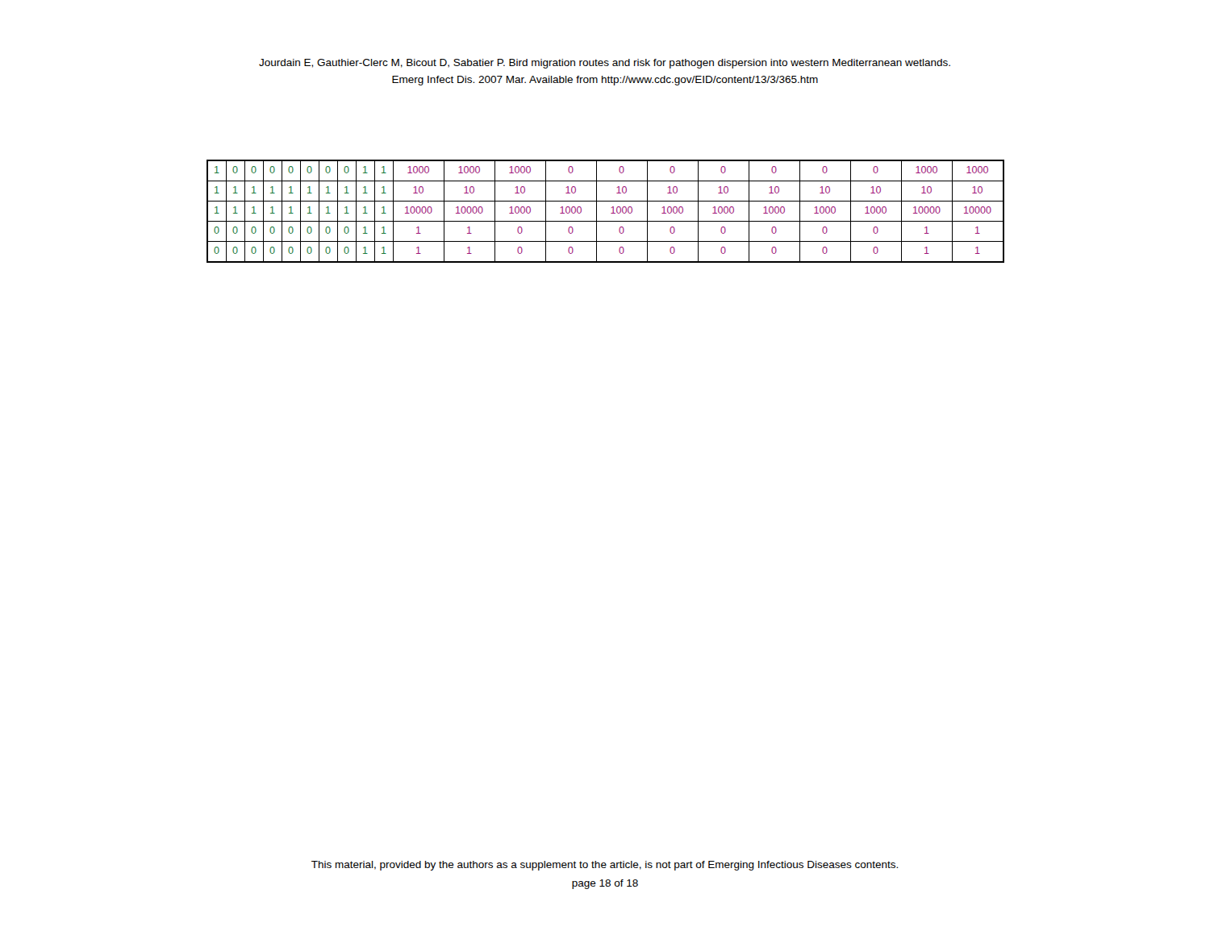Jourdain E, Gauthier-Clerc M, Bicout D, Sabatier P. Bird migration routes and risk for pathogen dispersion into western Mediterranean wetlands.
Emerg Infect Dis. 2007 Mar. Available from http://www.cdc.gov/EID/content/13/3/365.htm
| 1 | 0 | 0 | 0 | 0 | 0 | 0 | 0 | 1 | 1 | 1000 | 1000 | 1000 | 0 | 0 | 0 | 0 | 0 | 0 | 0 | 1000 | 1000 |
| 1 | 1 | 1 | 1 | 1 | 1 | 1 | 1 | 1 | 1 | 10 | 10 | 10 | 10 | 10 | 10 | 10 | 10 | 10 | 10 | 10 | 10 |
| 1 | 1 | 1 | 1 | 1 | 1 | 1 | 1 | 1 | 1 | 10000 | 10000 | 1000 | 1000 | 1000 | 1000 | 1000 | 1000 | 1000 | 1000 | 10000 | 10000 |
| 0 | 0 | 0 | 0 | 0 | 0 | 0 | 0 | 1 | 1 | 1 | 1 | 0 | 0 | 0 | 0 | 0 | 0 | 0 | 0 | 1 | 1 |
| 0 | 0 | 0 | 0 | 0 | 0 | 0 | 0 | 1 | 1 | 1 | 1 | 0 | 0 | 0 | 0 | 0 | 0 | 0 | 0 | 1 | 1 |
This material, provided by the authors as a supplement to the article, is not part of Emerging Infectious Diseases contents.
page 18 of 18